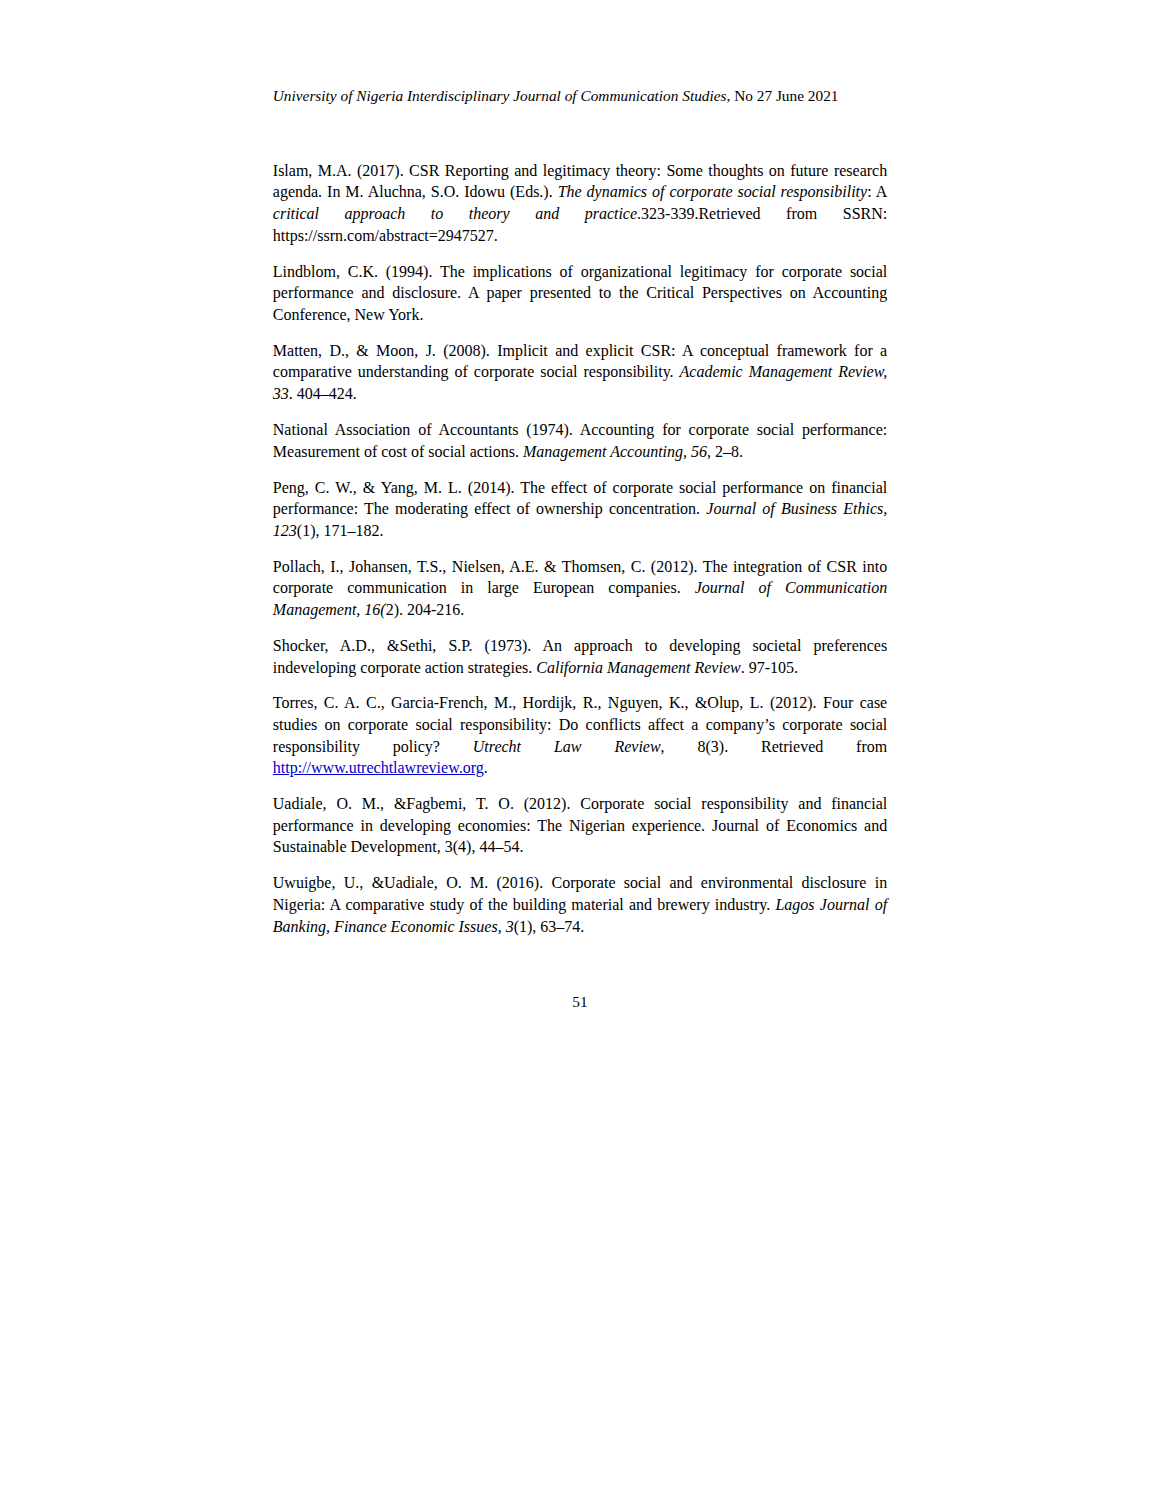University of Nigeria Interdisciplinary Journal of Communication Studies, No 27 June 2021
Islam, M.A. (2017). CSR Reporting and legitimacy theory: Some thoughts on future research agenda. In M. Aluchna, S.O. Idowu (Eds.). The dynamics of corporate social responsibility: A critical approach to theory and practice.323-339.Retrieved from SSRN: https://ssrn.com/abstract=2947527.
Lindblom, C.K. (1994). The implications of organizational legitimacy for corporate social performance and disclosure. A paper presented to the Critical Perspectives on Accounting Conference, New York.
Matten, D., & Moon, J. (2008). Implicit and explicit CSR: A conceptual framework for a comparative understanding of corporate social responsibility. Academic Management Review, 33. 404–424.
National Association of Accountants (1974). Accounting for corporate social performance: Measurement of cost of social actions. Management Accounting, 56, 2–8.
Peng, C. W., & Yang, M. L. (2014). The effect of corporate social performance on financial performance: The moderating effect of ownership concentration. Journal of Business Ethics, 123(1), 171–182.
Pollach, I., Johansen, T.S., Nielsen, A.E. & Thomsen, C. (2012). The integration of CSR into corporate communication in large European companies. Journal of Communication Management, 16(2). 204-216.
Shocker, A.D., &Sethi, S.P. (1973). An approach to developing societal preferences indeveloping corporate action strategies. California Management Review. 97-105.
Torres, C. A. C., Garcia-French, M., Hordijk, R., Nguyen, K., &Olup, L. (2012). Four case studies on corporate social responsibility: Do conflicts affect a company’s corporate social responsibility policy? Utrecht Law Review, 8(3). Retrieved from http://www.utrechtlawreview.org.
Uadiale, O. M., &Fagbemi, T. O. (2012). Corporate social responsibility and financial performance in developing economies: The Nigerian experience. Journal of Economics and Sustainable Development, 3(4), 44–54.
Uwuigbe, U., &Uadiale, O. M. (2016). Corporate social and environmental disclosure in Nigeria: A comparative study of the building material and brewery industry. Lagos Journal of Banking, Finance Economic Issues, 3(1), 63–74.
51